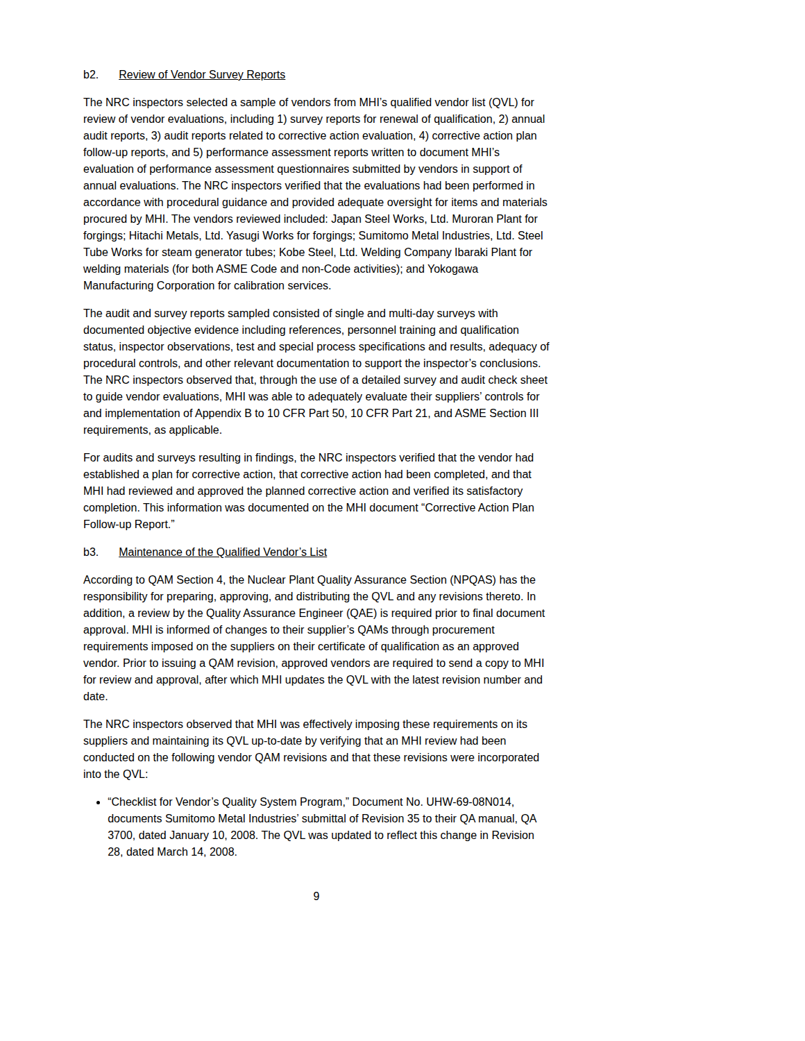b2. Review of Vendor Survey Reports
The NRC inspectors selected a sample of vendors from MHI’s qualified vendor list (QVL) for review of vendor evaluations, including 1) survey reports for renewal of qualification, 2) annual audit reports, 3) audit reports related to corrective action evaluation, 4) corrective action plan follow-up reports, and 5) performance assessment reports written to document MHI’s evaluation of performance assessment questionnaires submitted by vendors in support of annual evaluations. The NRC inspectors verified that the evaluations had been performed in accordance with procedural guidance and provided adequate oversight for items and materials procured by MHI. The vendors reviewed included: Japan Steel Works, Ltd. Muroran Plant for forgings; Hitachi Metals, Ltd. Yasugi Works for forgings; Sumitomo Metal Industries, Ltd. Steel Tube Works for steam generator tubes; Kobe Steel, Ltd. Welding Company Ibaraki Plant for welding materials (for both ASME Code and non-Code activities); and Yokogawa Manufacturing Corporation for calibration services.
The audit and survey reports sampled consisted of single and multi-day surveys with documented objective evidence including references, personnel training and qualification status, inspector observations, test and special process specifications and results, adequacy of procedural controls, and other relevant documentation to support the inspector’s conclusions. The NRC inspectors observed that, through the use of a detailed survey and audit check sheet to guide vendor evaluations, MHI was able to adequately evaluate their suppliers’ controls for and implementation of Appendix B to 10 CFR Part 50, 10 CFR Part 21, and ASME Section III requirements, as applicable.
For audits and surveys resulting in findings, the NRC inspectors verified that the vendor had established a plan for corrective action, that corrective action had been completed, and that MHI had reviewed and approved the planned corrective action and verified its satisfactory completion. This information was documented on the MHI document “Corrective Action Plan Follow-up Report.”
b3. Maintenance of the Qualified Vendor’s List
According to QAM Section 4, the Nuclear Plant Quality Assurance Section (NPQAS) has the responsibility for preparing, approving, and distributing the QVL and any revisions thereto. In addition, a review by the Quality Assurance Engineer (QAE) is required prior to final document approval. MHI is informed of changes to their supplier’s QAMs through procurement requirements imposed on the suppliers on their certificate of qualification as an approved vendor. Prior to issuing a QAM revision, approved vendors are required to send a copy to MHI for review and approval, after which MHI updates the QVL with the latest revision number and date.
The NRC inspectors observed that MHI was effectively imposing these requirements on its suppliers and maintaining its QVL up-to-date by verifying that an MHI review had been conducted on the following vendor QAM revisions and that these revisions were incorporated into the QVL:
“Checklist for Vendor’s Quality System Program,” Document No. UHW-69-08N014, documents Sumitomo Metal Industries’ submittal of Revision 35 to their QA manual, QA 3700, dated January 10, 2008. The QVL was updated to reflect this change in Revision 28, dated March 14, 2008.
9